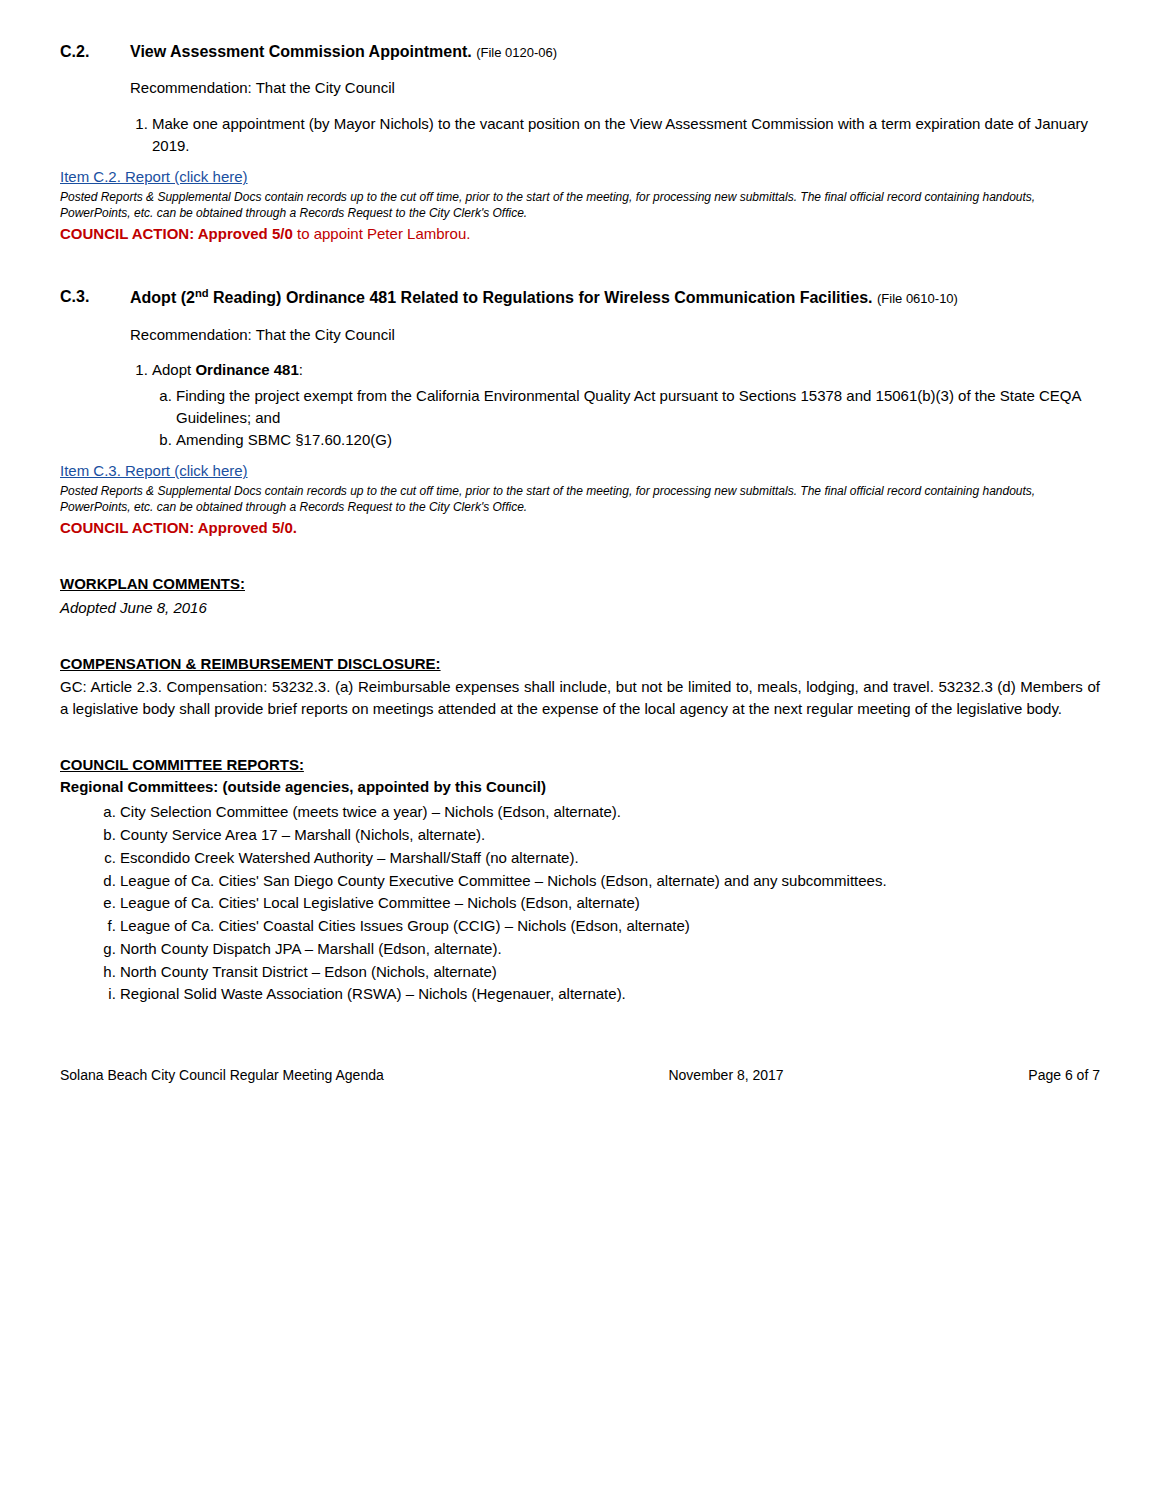C.2. View Assessment Commission Appointment. (File 0120-06)
Recommendation: That the City Council
Make one appointment (by Mayor Nichols) to the vacant position on the View Assessment Commission with a term expiration date of January 2019.
Item C.2. Report (click here)
Posted Reports & Supplemental Docs contain records up to the cut off time, prior to the start of the meeting, for processing new submittals. The final official record containing handouts, PowerPoints, etc. can be obtained through a Records Request to the City Clerk's Office.
COUNCIL ACTION: Approved 5/0 to appoint Peter Lambrou.
C.3. Adopt (2nd Reading) Ordinance 481 Related to Regulations for Wireless Communication Facilities. (File 0610-10)
Recommendation: That the City Council
Adopt Ordinance 481:
Finding the project exempt from the California Environmental Quality Act pursuant to Sections 15378 and 15061(b)(3) of the State CEQA Guidelines; and
Amending SBMC §17.60.120(G)
Item C.3. Report (click here)
Posted Reports & Supplemental Docs contain records up to the cut off time, prior to the start of the meeting, for processing new submittals. The final official record containing handouts, PowerPoints, etc. can be obtained through a Records Request to the City Clerk's Office.
COUNCIL ACTION: Approved 5/0.
WORKPLAN COMMENTS:
Adopted June 8, 2016
COMPENSATION & REIMBURSEMENT DISCLOSURE:
GC: Article 2.3. Compensation: 53232.3. (a) Reimbursable expenses shall include, but not be limited to, meals, lodging, and travel. 53232.3 (d) Members of a legislative body shall provide brief reports on meetings attended at the expense of the local agency at the next regular meeting of the legislative body.
COUNCIL COMMITTEE REPORTS:
Regional Committees: (outside agencies, appointed by this Council)
City Selection Committee (meets twice a year) – Nichols (Edson, alternate).
County Service Area 17 – Marshall (Nichols, alternate).
Escondido Creek Watershed Authority – Marshall/Staff (no alternate).
League of Ca. Cities' San Diego County Executive Committee – Nichols (Edson, alternate) and any subcommittees.
League of Ca. Cities' Local Legislative Committee – Nichols (Edson, alternate)
League of Ca. Cities' Coastal Cities Issues Group (CCIG) – Nichols (Edson, alternate)
North County Dispatch JPA – Marshall (Edson, alternate).
North County Transit District – Edson (Nichols, alternate)
Regional Solid Waste Association (RSWA) – Nichols (Hegenauer, alternate).
Solana Beach City Council Regular Meeting Agenda November 8, 2017 Page 6 of 7